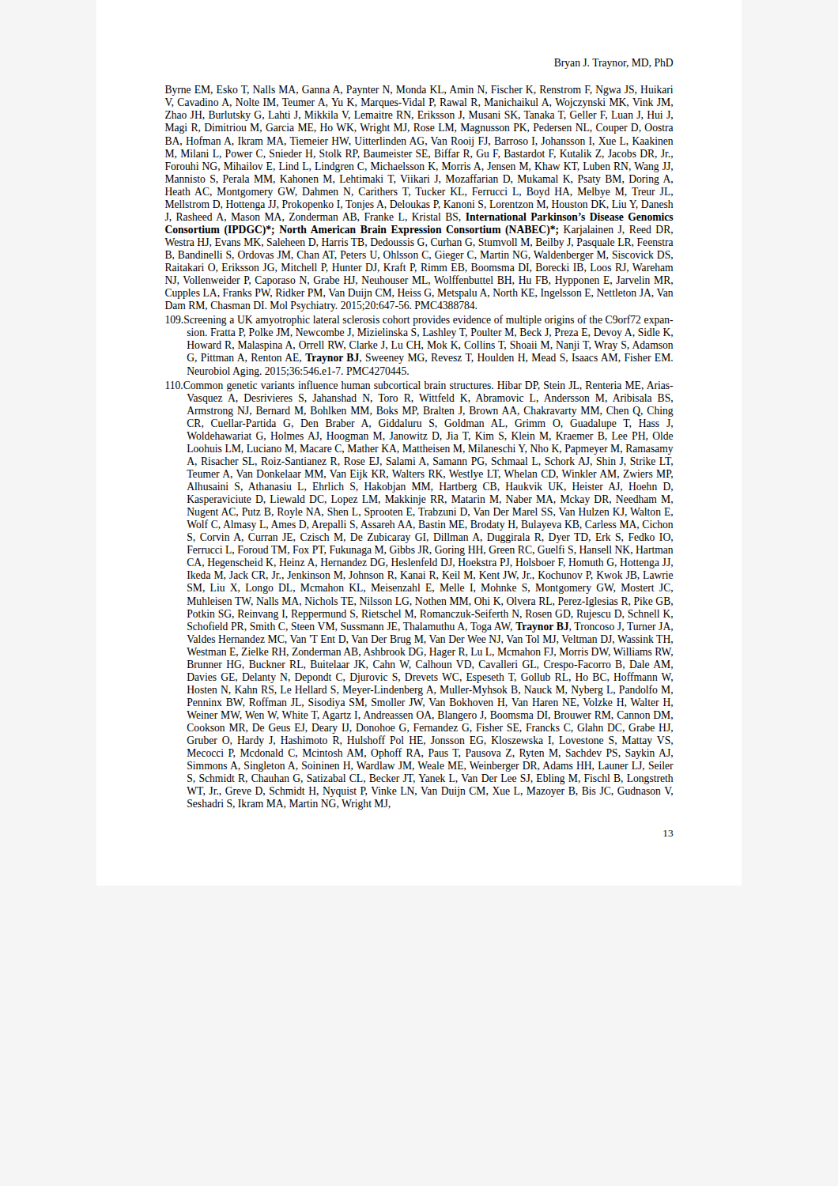Bryan J. Traynor, MD, PhD
Byrne EM, Esko T, Nalls MA, Ganna A, Paynter N, Monda KL, Amin N, Fischer K, Renstrom F, Ngwa JS, Huikari V, Cavadino A, Nolte IM, Teumer A, Yu K, Marques-Vidal P, Rawal R, Manichaikul A, Wojczynski MK, Vink JM, Zhao JH, Burlutsky G, Lahti J, Mikkila V, Lemaitre RN, Eriksson J, Musani SK, Tanaka T, Geller F, Luan J, Hui J, Magi R, Dimitriou M, Garcia ME, Ho WK, Wright MJ, Rose LM, Magnusson PK, Pedersen NL, Couper D, Oostra BA, Hofman A, Ikram MA, Tiemeier HW, Uitterlinden AG, Van Rooij FJ, Barroso I, Johansson I, Xue L, Kaakinen M, Milani L, Power C, Snieder H, Stolk RP, Baumeister SE, Biffar R, Gu F, Bastardot F, Kutalik Z, Jacobs DR, Jr., Forouhi NG, Mihailov E, Lind L, Lindgren C, Michaelsson K, Morris A, Jensen M, Khaw KT, Luben RN, Wang JJ, Mannisto S, Perala MM, Kahonen M, Lehtimaki T, Viikari J, Mozaffarian D, Mukamal K, Psaty BM, Doring A, Heath AC, Montgomery GW, Dahmen N, Carithers T, Tucker KL, Ferrucci L, Boyd HA, Melbye M, Treur JL, Mellstrom D, Hottenga JJ, Prokopenko I, Tonjes A, Deloukas P, Kanoni S, Lorentzon M, Houston DK, Liu Y, Danesh J, Rasheed A, Mason MA, Zonderman AB, Franke L, Kristal BS, International Parkinson’s Disease Genomics Consortium (IPDGC)*; North American Brain Expression Consortium (NABEC)*; Karjalainen J, Reed DR, Westra HJ, Evans MK, Saleheen D, Harris TB, Dedoussis G, Curhan G, Stumvoll M, Beilby J, Pasquale LR, Feenstra B, Bandinelli S, Ordovas JM, Chan AT, Peters U, Ohlsson C, Gieger C, Martin NG, Waldenberger M, Siscovick DS, Raitakari O, Eriksson JG, Mitchell P, Hunter DJ, Kraft P, Rimm EB, Boomsma DI, Borecki IB, Loos RJ, Wareham NJ, Vollenweider P, Caporaso N, Grabe HJ, Neuhouser ML, Wolffenbuttel BH, Hu FB, Hypponen E, Jarvelin MR, Cupples LA, Franks PW, Ridker PM, Van Duijn CM, Heiss G, Metspalu A, North KE, Ingelsson E, Nettleton JA, Van Dam RM, Chasman DI. Mol Psychiatry. 2015;20:647-56. PMC4388784.
Screening a UK amyotrophic lateral sclerosis cohort provides evidence of multiple origins of the C9orf72 expansion. Fratta P, Polke JM, Newcombe J, Mizielinska S, Lashley T, Poulter M, Beck J, Preza E, Devoy A, Sidle K, Howard R, Malaspina A, Orrell RW, Clarke J, Lu CH, Mok K, Collins T, Shoaii M, Nanji T, Wray S, Adamson G, Pittman A, Renton AE, Traynor BJ, Sweeney MG, Revesz T, Houlden H, Mead S, Isaacs AM, Fisher EM. Neurobiol Aging. 2015;36:546.e1-7. PMC4270445.
Common genetic variants influence human subcortical brain structures. Hibar DP, Stein JL, Renteria ME, Arias-Vasquez A, Desrivieres S, Jahanshad N, Toro R, Wittfeld K, Abramovic L, Andersson M, Aribisala BS, Armstrong NJ, Bernard M, Bohlken MM, Boks MP, Bralten J, Brown AA, Chakravarty MM, Chen Q, Ching CR, Cuellar-Partida G, Den Braber A, Giddaluru S, Goldman AL, Grimm O, Guadalupe T, Hass J, Woldehawariat G, Holmes AJ, Hoogman M, Janowitz D, Jia T, Kim S, Klein M, Kraemer B, Lee PH, Olde Loohuis LM, Luciano M, Macare C, Mather KA, Mattheisen M, Milaneschi Y, Nho K, Papmeyer M, Ramasamy A, Risacher SL, Roiz-Santianez R, Rose EJ, Salami A, Samann PG, Schmaal L, Schork AJ, Shin J, Strike LT, Teumer A, Van Donkelaar MM, Van Eijk KR, Walters RK, Westlye LT, Whelan CD, Winkler AM, Zwiers MP, Alhusaini S, Athanasiu L, Ehrlich S, Hakobjan MM, Hartberg CB, Haukvik UK, Heister AJ, Hoehn D, Kasperaviciute D, Liewald DC, Lopez LM, Makkinje RR, Matarin M, Naber MA, Mckay DR, Needham M, Nugent AC, Putz B, Royle NA, Shen L, Sprooten E, Trabzuni D, Van Der Marel SS, Van Hulzen KJ, Walton E, Wolf C, Almasy L, Ames D, Arepalli S, Assareh AA, Bastin ME, Brodaty H, Bulayeva KB, Carless MA, Cichon S, Corvin A, Curran JE, Czisch M, De Zubicaray GI, Dillman A, Duggirala R, Dyer TD, Erk S, Fedko IO, Ferrucci L, Foroud TM, Fox PT, Fukunaga M, Gibbs JR, Goring HH, Green RC, Guelfi S, Hansell NK, Hartman CA, Hegenscheid K, Heinz A, Hernandez DG, Heslenfeld DJ, Hoekstra PJ, Holsboer F, Homuth G, Hottenga JJ, Ikeda M, Jack CR, Jr., Jenkinson M, Johnson R, Kanai R, Keil M, Kent JW, Jr., Kochunov P, Kwok JB, Lawrie SM, Liu X, Longo DL, Mcmahon KL, Meisenzahl E, Melle I, Mohnke S, Montgomery GW, Mostert JC, Muhleisen TW, Nalls MA, Nichols TE, Nilsson LG, Nothen MM, Ohi K, Olvera RL, Perez-Iglesias R, Pike GB, Potkin SG, Reinvang I, Reppermund S, Rietschel M, Romanczuk-Seiferth N, Rosen GD, Rujescu D, Schnell K, Schofield PR, Smith C, Steen VM, Sussmann JE, Thalamuthu A, Toga AW, Traynor BJ, Troncoso J, Turner JA, Valdes Hernandez MC, Van 'T Ent D, Van Der Brug M, Van Der Wee NJ, Van Tol MJ, Veltman DJ, Wassink TH, Westman E, Zielke RH, Zonderman AB, Ashbrook DG, Hager R, Lu L, Mcmahon FJ, Morris DW, Williams RW, Brunner HG, Buckner RL, Buitelaar JK, Cahn W, Calhoun VD, Cavalleri GL, Crespo-Facorro B, Dale AM, Davies GE, Delanty N, Depondt C, Djurovic S, Drevets WC, Espeseth T, Gollub RL, Ho BC, Hoffmann W, Hosten N, Kahn RS, Le Hellard S, Meyer-Lindenberg A, Muller-Myhsok B, Nauck M, Nyberg L, Pandolfo M, Penninx BW, Roffman JL, Sisodiya SM, Smoller JW, Van Bokhoven H, Van Haren NE, Volzke H, Walter H, Weiner MW, Wen W, White T, Agartz I, Andreassen OA, Blangero J, Boomsma DI, Brouwer RM, Cannon DM, Cookson MR, De Geus EJ, Deary IJ, Donohoe G, Fernandez G, Fisher SE, Francks C, Glahn DC, Grabe HJ, Gruber O, Hardy J, Hashimoto R, Hulshoff Pol HE, Jonsson EG, Kloszewska I, Lovestone S, Mattay VS, Mecocci P, Mcdonald C, Mcintosh AM, Ophoff RA, Paus T, Pausova Z, Ryten M, Sachdev PS, Saykin AJ, Simmons A, Singleton A, Soininen H, Wardlaw JM, Weale ME, Weinberger DR, Adams HH, Launer LJ, Seiler S, Schmidt R, Chauhan G, Satizabal CL, Becker JT, Yanek L, Van Der Lee SJ, Ebling M, Fischl B, Longstreth WT, Jr., Greve D, Schmidt H, Nyquist P, Vinke LN, Van Duijn CM, Xue L, Mazoyer B, Bis JC, Gudnason V, Seshadri S, Ikram MA, Martin NG, Wright MJ,
13